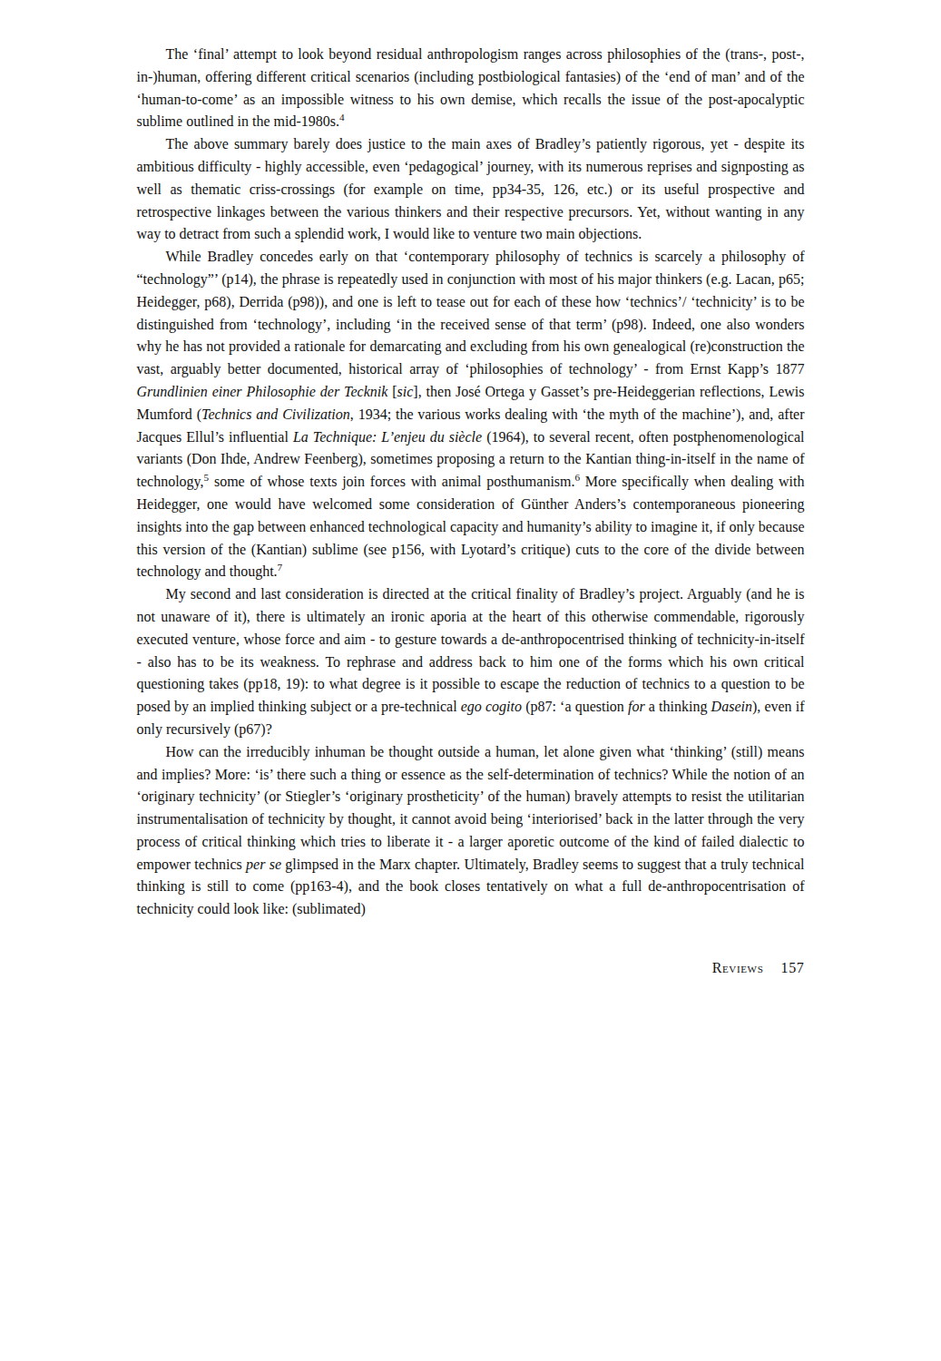The ‘final’ attempt to look beyond residual anthropologism ranges across philosophies of the (trans-, post-, in-)human, offering different critical scenarios (including postbiological fantasies) of the ‘end of man’ and of the ‘human-to-come’ as an impossible witness to his own demise, which recalls the issue of the post-apocalyptic sublime outlined in the mid-1980s.4
The above summary barely does justice to the main axes of Bradley’s patiently rigorous, yet - despite its ambitious difficulty - highly accessible, even ‘pedagogical’ journey, with its numerous reprises and signposting as well as thematic criss-crossings (for example on time, pp34-35, 126, etc.) or its useful prospective and retrospective linkages between the various thinkers and their respective precursors. Yet, without wanting in any way to detract from such a splendid work, I would like to venture two main objections.
While Bradley concedes early on that ‘contemporary philosophy of technics is scarcely a philosophy of “technology”’ (p14), the phrase is repeatedly used in conjunction with most of his major thinkers (e.g. Lacan, p65; Heidegger, p68), Derrida (p98)), and one is left to tease out for each of these how ‘technics’/ ‘technicity’ is to be distinguished from ‘technology’, including ‘in the received sense of that term’ (p98). Indeed, one also wonders why he has not provided a rationale for demarcating and excluding from his own genealogical (re)construction the vast, arguably better documented, historical array of ‘philosophies of technology’ - from Ernst Kapp’s 1877 Grundlinien einer Philosophie der Tecknik [sic], then José Ortega y Gasset’s pre-Heideggerian reflections, Lewis Mumford (Technics and Civilization, 1934; the various works dealing with ‘the myth of the machine’), and, after Jacques Ellul’s influential La Technique: L’enjeu du siècle (1964), to several recent, often postphenomenological variants (Don Ihde, Andrew Feenberg), sometimes proposing a return to the Kantian thing-in-itself in the name of technology,5 some of whose texts join forces with animal posthumanism.6 More specifically when dealing with Heidegger, one would have welcomed some consideration of Günther Anders’s contemporaneous pioneering insights into the gap between enhanced technological capacity and humanity’s ability to imagine it, if only because this version of the (Kantian) sublime (see p156, with Lyotard’s critique) cuts to the core of the divide between technology and thought.7
My second and last consideration is directed at the critical finality of Bradley’s project. Arguably (and he is not unaware of it), there is ultimately an ironic aporia at the heart of this otherwise commendable, rigorously executed venture, whose force and aim - to gesture towards a de-anthropocentrised thinking of technicity-in-itself - also has to be its weakness. To rephrase and address back to him one of the forms which his own critical questioning takes (pp18, 19): to what degree is it possible to escape the reduction of technics to a question to be posed by an implied thinking subject or a pre-technical ego cogito (p87: ‘a question for a thinking Dasein), even if only recursively (p67)?
How can the irreducibly inhuman be thought outside a human, let alone given what ‘thinking’ (still) means and implies? More: ‘is’ there such a thing or essence as the self-determination of technics? While the notion of an ‘originary technicity’ (or Stiegler’s ‘originary prostheticity’ of the human) bravely attempts to resist the utilitarian instrumentalisation of technicity by thought, it cannot avoid being ‘interiorised’ back in the latter through the very process of critical thinking which tries to liberate it - a larger aporetic outcome of the kind of failed dialectic to empower technics per se glimpsed in the Marx chapter. Ultimately, Bradley seems to suggest that a truly technical thinking is still to come (pp163-4), and the book closes tentatively on what a full de-anthropocentrisation of technicity could look like: (sublimated)
Reviews157